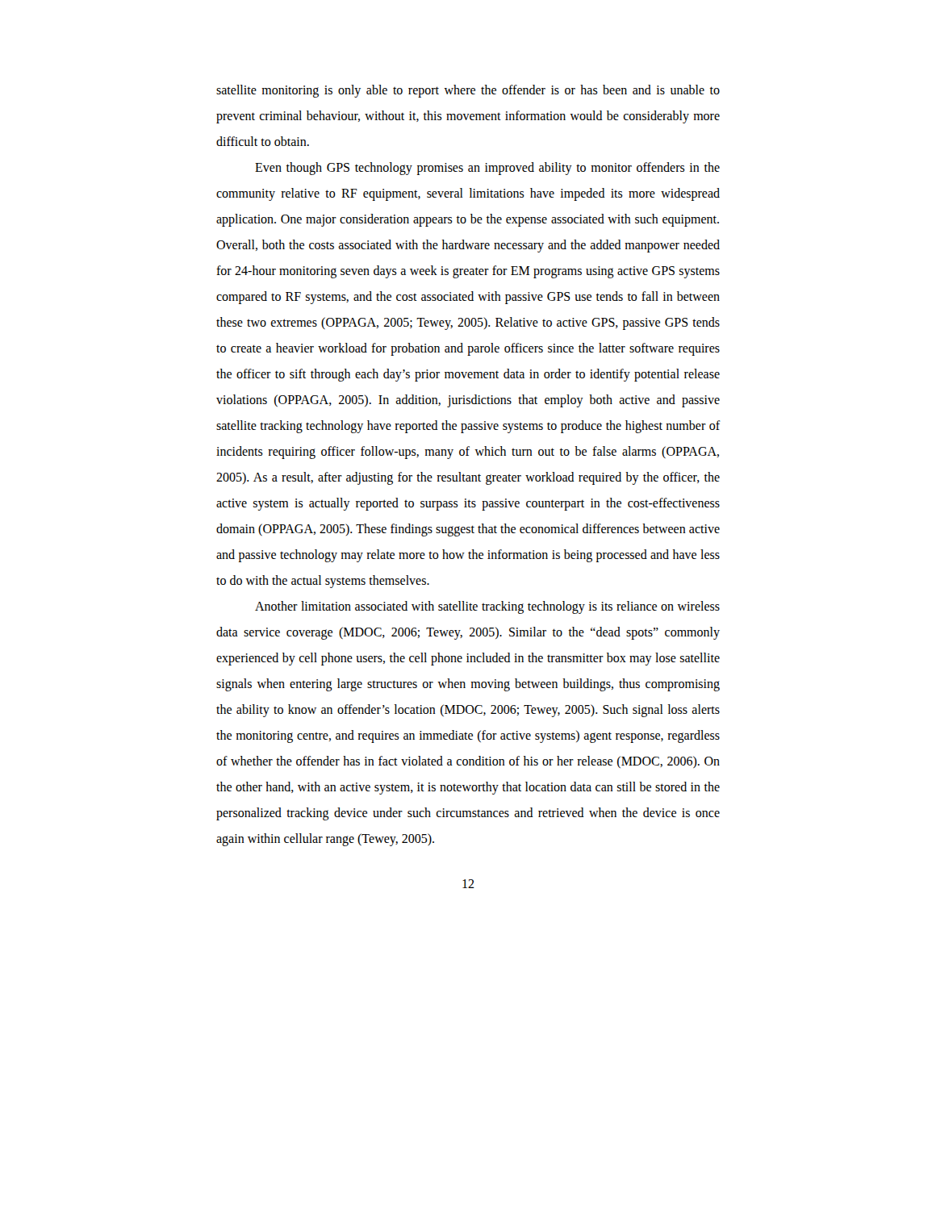satellite monitoring is only able to report where the offender is or has been and is unable to prevent criminal behaviour, without it, this movement information would be considerably more difficult to obtain.
Even though GPS technology promises an improved ability to monitor offenders in the community relative to RF equipment, several limitations have impeded its more widespread application. One major consideration appears to be the expense associated with such equipment. Overall, both the costs associated with the hardware necessary and the added manpower needed for 24-hour monitoring seven days a week is greater for EM programs using active GPS systems compared to RF systems, and the cost associated with passive GPS use tends to fall in between these two extremes (OPPAGA, 2005; Tewey, 2005). Relative to active GPS, passive GPS tends to create a heavier workload for probation and parole officers since the latter software requires the officer to sift through each day’s prior movement data in order to identify potential release violations (OPPAGA, 2005). In addition, jurisdictions that employ both active and passive satellite tracking technology have reported the passive systems to produce the highest number of incidents requiring officer follow-ups, many of which turn out to be false alarms (OPPAGA, 2005). As a result, after adjusting for the resultant greater workload required by the officer, the active system is actually reported to surpass its passive counterpart in the cost-effectiveness domain (OPPAGA, 2005). These findings suggest that the economical differences between active and passive technology may relate more to how the information is being processed and have less to do with the actual systems themselves.
Another limitation associated with satellite tracking technology is its reliance on wireless data service coverage (MDOC, 2006; Tewey, 2005). Similar to the “dead spots” commonly experienced by cell phone users, the cell phone included in the transmitter box may lose satellite signals when entering large structures or when moving between buildings, thus compromising the ability to know an offender’s location (MDOC, 2006; Tewey, 2005). Such signal loss alerts the monitoring centre, and requires an immediate (for active systems) agent response, regardless of whether the offender has in fact violated a condition of his or her release (MDOC, 2006). On the other hand, with an active system, it is noteworthy that location data can still be stored in the personalized tracking device under such circumstances and retrieved when the device is once again within cellular range (Tewey, 2005).
12